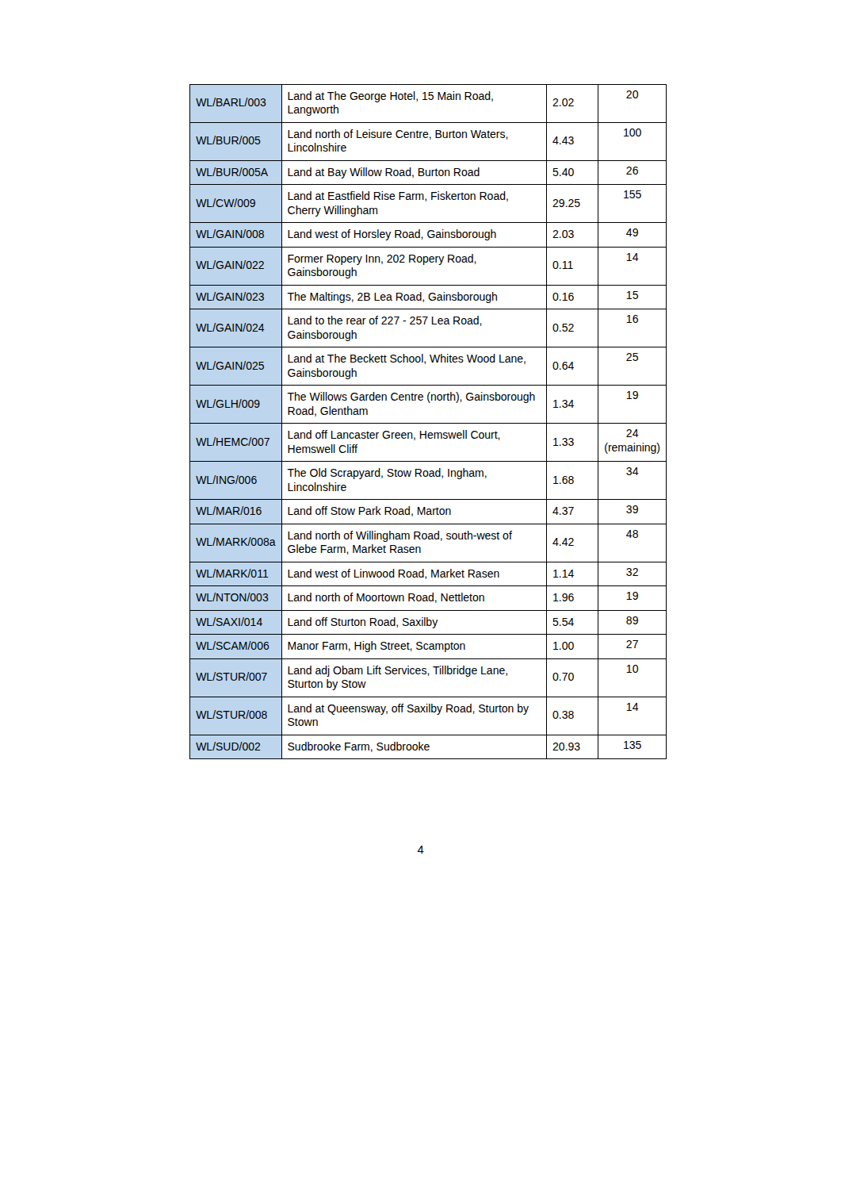| WL/BARL/003 | Land at The George Hotel, 15 Main Road, Langworth | 2.02 | 20 |
| WL/BUR/005 | Land north of Leisure Centre, Burton Waters, Lincolnshire | 4.43 | 100 |
| WL/BUR/005A | Land at Bay Willow Road, Burton Road | 5.40 | 26 |
| WL/CW/009 | Land at Eastfield Rise Farm, Fiskerton Road, Cherry Willingham | 29.25 | 155 |
| WL/GAIN/008 | Land west of Horsley Road, Gainsborough | 2.03 | 49 |
| WL/GAIN/022 | Former Ropery Inn, 202 Ropery Road, Gainsborough | 0.11 | 14 |
| WL/GAIN/023 | The Maltings, 2B Lea Road, Gainsborough | 0.16 | 15 |
| WL/GAIN/024 | Land to the rear of 227 - 257 Lea Road, Gainsborough | 0.52 | 16 |
| WL/GAIN/025 | Land at The Beckett School, Whites Wood Lane, Gainsborough | 0.64 | 25 |
| WL/GLH/009 | The Willows Garden Centre (north), Gainsborough Road, Glentham | 1.34 | 19 |
| WL/HEMC/007 | Land off Lancaster Green, Hemswell Court, Hemswell Cliff | 1.33 | 24 (remaining) |
| WL/ING/006 | The Old Scrapyard, Stow Road, Ingham, Lincolnshire | 1.68 | 34 |
| WL/MAR/016 | Land off Stow Park Road, Marton | 4.37 | 39 |
| WL/MARK/008a | Land north of Willingham Road, south-west of Glebe Farm, Market Rasen | 4.42 | 48 |
| WL/MARK/011 | Land west of Linwood Road, Market Rasen | 1.14 | 32 |
| WL/NTON/003 | Land north of Moortown Road, Nettleton | 1.96 | 19 |
| WL/SAXI/014 | Land off Sturton Road, Saxilby | 5.54 | 89 |
| WL/SCAM/006 | Manor Farm, High Street, Scampton | 1.00 | 27 |
| WL/STUR/007 | Land adj Obam Lift Services, Tillbridge Lane, Sturton by Stow | 0.70 | 10 |
| WL/STUR/008 | Land at Queensway, off Saxilby Road, Sturton by Stown | 0.38 | 14 |
| WL/SUD/002 | Sudbrooke Farm, Sudbrooke | 20.93 | 135 |
4